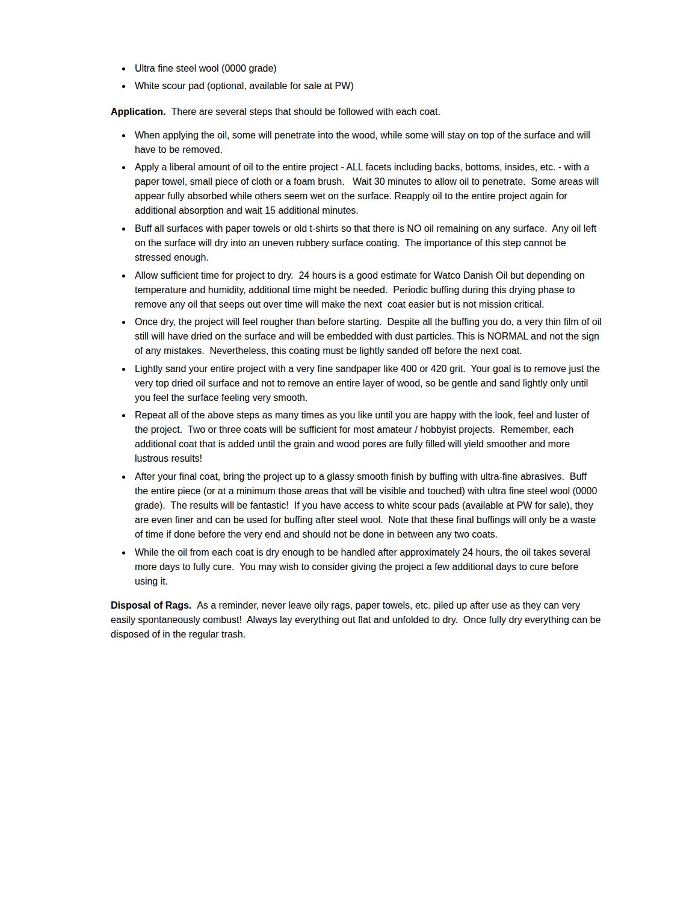Ultra fine steel wool (0000 grade)
White scour pad (optional, available for sale at PW)
Application. There are several steps that should be followed with each coat.
When applying the oil, some will penetrate into the wood, while some will stay on top of the surface and will have to be removed.
Apply a liberal amount of oil to the entire project - ALL facets including backs, bottoms, insides, etc. - with a paper towel, small piece of cloth or a foam brush. Wait 30 minutes to allow oil to penetrate. Some areas will appear fully absorbed while others seem wet on the surface. Reapply oil to the entire project again for additional absorption and wait 15 additional minutes.
Buff all surfaces with paper towels or old t-shirts so that there is NO oil remaining on any surface. Any oil left on the surface will dry into an uneven rubbery surface coating. The importance of this step cannot be stressed enough.
Allow sufficient time for project to dry. 24 hours is a good estimate for Watco Danish Oil but depending on temperature and humidity, additional time might be needed. Periodic buffing during this drying phase to remove any oil that seeps out over time will make the next coat easier but is not mission critical.
Once dry, the project will feel rougher than before starting. Despite all the buffing you do, a very thin film of oil still will have dried on the surface and will be embedded with dust particles. This is NORMAL and not the sign of any mistakes. Nevertheless, this coating must be lightly sanded off before the next coat.
Lightly sand your entire project with a very fine sandpaper like 400 or 420 grit. Your goal is to remove just the very top dried oil surface and not to remove an entire layer of wood, so be gentle and sand lightly only until you feel the surface feeling very smooth.
Repeat all of the above steps as many times as you like until you are happy with the look, feel and luster of the project. Two or three coats will be sufficient for most amateur / hobbyist projects. Remember, each additional coat that is added until the grain and wood pores are fully filled will yield smoother and more lustrous results!
After your final coat, bring the project up to a glassy smooth finish by buffing with ultra-fine abrasives. Buff the entire piece (or at a minimum those areas that will be visible and touched) with ultra fine steel wool (0000 grade). The results will be fantastic! If you have access to white scour pads (available at PW for sale), they are even finer and can be used for buffing after steel wool. Note that these final buffings will only be a waste of time if done before the very end and should not be done in between any two coats.
While the oil from each coat is dry enough to be handled after approximately 24 hours, the oil takes several more days to fully cure. You may wish to consider giving the project a few additional days to cure before using it.
Disposal of Rags. As a reminder, never leave oily rags, paper towels, etc. piled up after use as they can very easily spontaneously combust! Always lay everything out flat and unfolded to dry. Once fully dry everything can be disposed of in the regular trash.